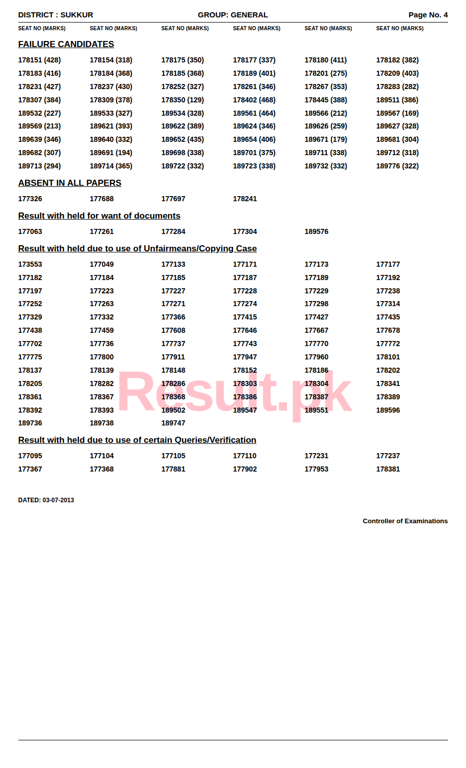DISTRICT : SUKKUR
GROUP: GENERAL
Page No. 4
SEAT NO (MARKS) SEAT NO (MARKS) SEAT NO (MARKS) SEAT NO (MARKS) SEAT NO (MARKS) SEAT NO (MARKS)
Result.pk
FAILURE CANDIDATES
178151 (428) 178154 (318) 178175 (350) 178177 (337) 178180 (411) 178182 (382) 178183 (416) 178184 (368) 178185 (368) 178189 (401) 178201 (275) 178209 (403) 178231 (427) 178237 (430) 178252 (327) 178261 (346) 178267 (353) 178283 (282) 178307 (384) 178309 (378) 178350 (129) 178402 (468) 178445 (388) 189511 (386) 189532 (227) 189533 (327) 189534 (328) 189561 (464) 189566 (212) 189567 (169) 189569 (213) 189621 (393) 189622 (389) 189624 (346) 189626 (259) 189627 (328) 189639 (346) 189640 (332) 189652 (435) 189654 (406) 189671 (179) 189681 (304) 189682 (307) 189691 (194) 189698 (338) 189701 (375) 189711 (338) 189712 (318) 189713 (294) 189714 (365) 189722 (332) 189723 (338) 189732 (332) 189776 (322)
ABSENT IN ALL PAPERS
177326177688177697178241
Result with held for want of documents
177063177261177284177304189576
Result with held due to use of Unfairmeans/Copying Case
173553177049177133177171177173177177 177182177184177185177187177189177192 177197177223177227177228177229177238 177252177263177271177274177298177314 177329177332177366177415177427177435 177438177459177608177646177667177678 177702177736177737177743177770177772 177775177800177911177947177960178101 178137178139178148178152178186178202 178205178282178286178303178304178341 178361178367178368178386178387178389 178392178393189502189547189551189596 189736189738189747
Result with held due to use of certain Queries/Verification
177095177104177105177110177231177237 177367177368177881177902177953178381
DATED: 03-07-2013
Controller of Examinations